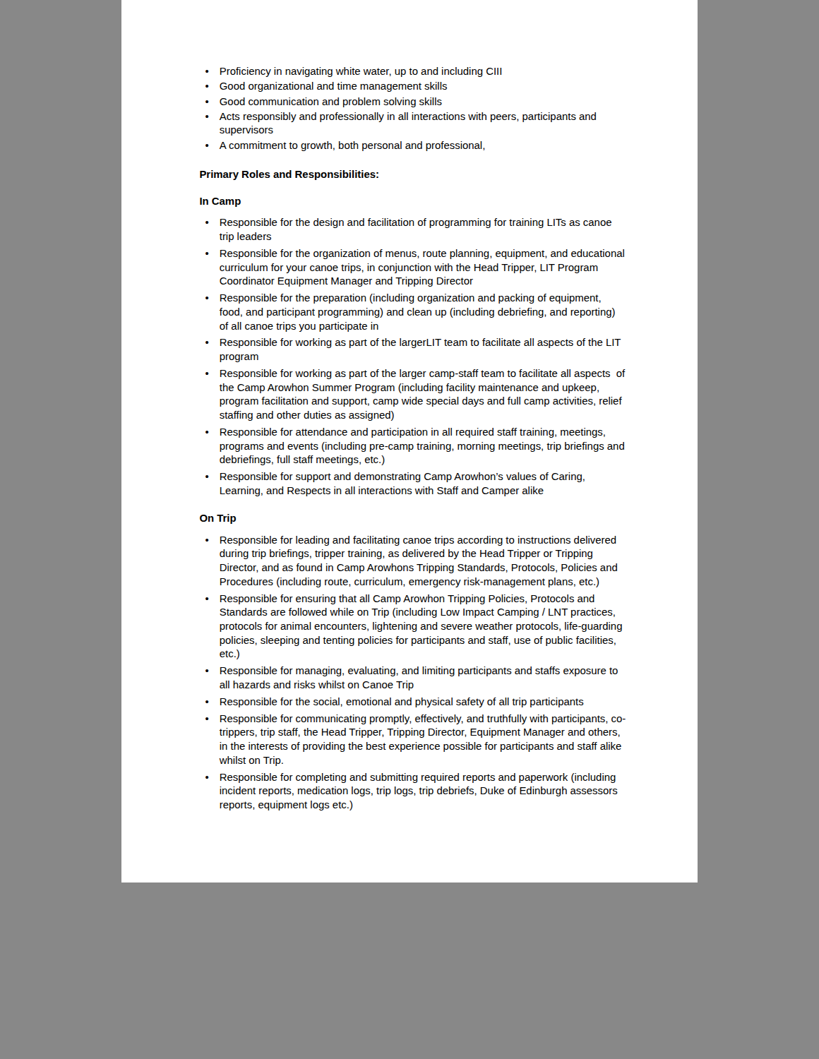Proficiency in navigating white water, up to and including CIII
Good organizational and time management skills
Good communication and problem solving skills
Acts responsibly and professionally in all interactions with peers, participants and supervisors
A commitment to growth, both personal and professional,
Primary Roles and Responsibilities:
In Camp
Responsible for the design and facilitation of programming for training LITs as canoe trip leaders
Responsible for the organization of menus, route planning, equipment, and educational curriculum for your canoe trips, in conjunction with the Head Tripper, LIT Program Coordinator Equipment Manager and Tripping Director
Responsible for the preparation (including organization and packing of equipment, food, and participant programming) and clean up (including debriefing, and reporting) of all canoe trips you participate in
Responsible for working as part of the largerLIT team to facilitate all aspects of the LIT program
Responsible for working as part of the larger camp-staff team to facilitate all aspects of the Camp Arowhon Summer Program (including facility maintenance and upkeep, program facilitation and support, camp wide special days and full camp activities, relief staffing and other duties as assigned)
Responsible for attendance and participation in all required staff training, meetings, programs and events (including pre-camp training, morning meetings, trip briefings and debriefings, full staff meetings, etc.)
Responsible for support and demonstrating Camp Arowhon’s values of Caring, Learning, and Respects in all interactions with Staff and Camper alike
On Trip
Responsible for leading and facilitating canoe trips according to instructions delivered during trip briefings, tripper training, as delivered by the Head Tripper or Tripping Director, and as found in Camp Arowhons Tripping Standards, Protocols, Policies and Procedures (including route, curriculum, emergency risk-management plans, etc.)
Responsible for ensuring that all Camp Arowhon Tripping Policies, Protocols and Standards are followed while on Trip (including Low Impact Camping / LNT practices, protocols for animal encounters, lightening and severe weather protocols, life-guarding policies, sleeping and tenting policies for participants and staff, use of public facilities, etc.)
Responsible for managing, evaluating, and limiting participants and staffs exposure to all hazards and risks whilst on Canoe Trip
Responsible for the social, emotional and physical safety of all trip participants
Responsible for communicating promptly, effectively, and truthfully with participants, co-trippers, trip staff, the Head Tripper, Tripping Director, Equipment Manager and others, in the interests of providing the best experience possible for participants and staff alike whilst on Trip.
Responsible for completing and submitting required reports and paperwork (including incident reports, medication logs, trip logs, trip debriefs, Duke of Edinburgh assessors reports, equipment logs etc.)